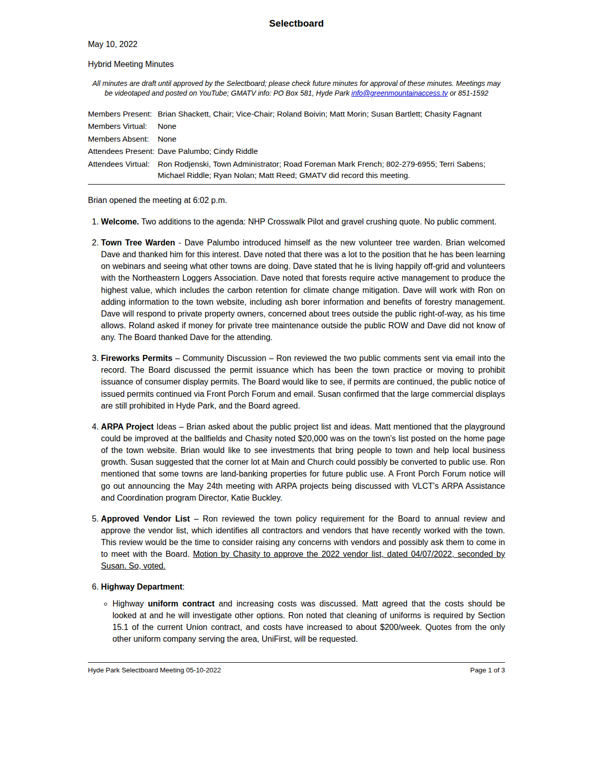Selectboard
May 10, 2022
Hybrid Meeting Minutes
All minutes are draft until approved by the Selectboard; please check future minutes for approval of these minutes. Meetings may be videotaped and posted on YouTube; GMATV info: PO Box 581, Hyde Park info@greenmountainaccess.tv or 851-1592
| Members Present: | Brian Shackett, Chair; Vice-Chair; Roland Boivin; Matt Morin; Susan Bartlett; Chasity Fagnant |
| Members Virtual: | None |
| Members Absent: | None |
| Attendees Present: | Dave Palumbo; Cindy Riddle |
| Attendees Virtual: | Ron Rodjenski, Town Administrator; Road Foreman Mark French; 802-279-6955; Terri Sabens; Michael Riddle; Ryan Nolan; Matt Reed; GMATV did record this meeting. |
Brian opened the meeting at 6:02 p.m.
Welcome. Two additions to the agenda: NHP Crosswalk Pilot and gravel crushing quote. No public comment.
Town Tree Warden - Dave Palumbo introduced himself as the new volunteer tree warden. Brian welcomed Dave and thanked him for this interest. Dave noted that there was a lot to the position that he has been learning on webinars and seeing what other towns are doing. Dave stated that he is living happily off-grid and volunteers with the Northeastern Loggers Association. Dave noted that forests require active management to produce the highest value, which includes the carbon retention for climate change mitigation. Dave will work with Ron on adding information to the town website, including ash borer information and benefits of forestry management. Dave will respond to private property owners, concerned about trees outside the public right-of-way, as his time allows. Roland asked if money for private tree maintenance outside the public ROW and Dave did not know of any. The Board thanked Dave for the attending.
Fireworks Permits – Community Discussion – Ron reviewed the two public comments sent via email into the record. The Board discussed the permit issuance which has been the town practice or moving to prohibit issuance of consumer display permits. The Board would like to see, if permits are continued, the public notice of issued permits continued via Front Porch Forum and email. Susan confirmed that the large commercial displays are still prohibited in Hyde Park, and the Board agreed.
ARPA Project Ideas – Brian asked about the public project list and ideas. Matt mentioned that the playground could be improved at the ballfields and Chasity noted $20,000 was on the town's list posted on the home page of the town website. Brian would like to see investments that bring people to town and help local business growth. Susan suggested that the corner lot at Main and Church could possibly be converted to public use. Ron mentioned that some towns are land-banking properties for future public use. A Front Porch Forum notice will go out announcing the May 24th meeting with ARPA projects being discussed with VLCT's ARPA Assistance and Coordination program Director, Katie Buckley.
Approved Vendor List – Ron reviewed the town policy requirement for the Board to annual review and approve the vendor list, which identifies all contractors and vendors that have recently worked with the town. This review would be the time to consider raising any concerns with vendors and possibly ask them to come in to meet with the Board. Motion by Chasity to approve the 2022 vendor list, dated 04/07/2022, seconded by Susan. So, voted.
Highway Department:
Highway uniform contract and increasing costs was discussed. Matt agreed that the costs should be looked at and he will investigate other options. Ron noted that cleaning of uniforms is required by Section 15.1 of the current Union contract, and costs have increased to about $200/week. Quotes from the only other uniform company serving the area, UniFirst, will be requested.
Hyde Park Selectboard Meeting 05-10-2022 Page 1 of 3